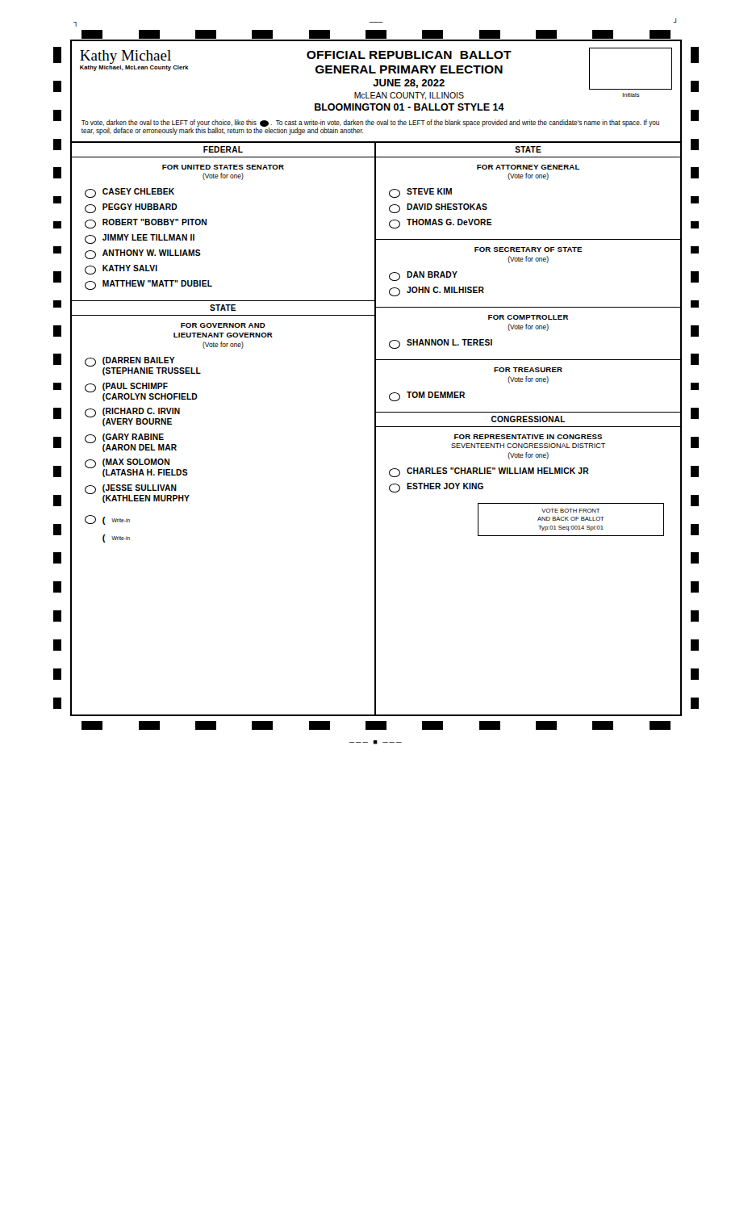┐ ─── ┘
Kathy Michael
Kathy Michael, McLean County Clerk
OFFICIAL REPUBLICAN BALLOT
GENERAL PRIMARY ELECTION
JUNE 28, 2022
McLEAN COUNTY, ILLINOIS
BLOOMINGTON 01 - BALLOT STYLE 14
Initials
To vote, darken the oval to the LEFT of your choice, like this . To cast a write-in vote, darken the oval to the LEFT of the blank space provided and write the candidate's name in that space. If you tear, spoil, deface or erroneously mark this ballot, return to the election judge and obtain another.
FEDERAL
FOR UNITED STATES SENATOR
(Vote for one)
CASEY CHLEBEK
PEGGY HUBBARD
ROBERT "BOBBY" PITON
JIMMY LEE TILLMAN II
ANTHONY W. WILLIAMS
KATHY SALVI
MATTHEW "MATT" DUBIEL
STATE
FOR GOVERNOR AND
LIEUTENANT GOVERNOR
(Vote for one)
(DARREN BAILEY (STEPHANIE TRUSSELL
(PAUL SCHIMPF (CAROLYN SCHOFIELD
(RICHARD C. IRVIN (AVERY BOURNE
(GARY RABINE (AARON DEL MAR
(MAX SOLOMON (LATASHA H. FIELDS
(JESSE SULLIVAN (KATHLEEN MURPHY
( Write-in
( Write-in
STATE
FOR ATTORNEY GENERAL
(Vote for one)
STEVE KIM
DAVID SHESTOKAS
THOMAS G. DeVORE
FOR SECRETARY OF STATE
(Vote for one)
DAN BRADY
JOHN C. MILHISER
FOR COMPTROLLER
(Vote for one)
SHANNON L. TERESI
FOR TREASURER
(Vote for one)
TOM DEMMER
CONGRESSIONAL
FOR REPRESENTATIVE IN CONGRESS
SEVENTEENTH CONGRESSIONAL DISTRICT
(Vote for one)
CHARLES "CHARLIE" WILLIAM HELMICK JR
ESTHER JOY KING
VOTE BOTH FRONT
AND BACK OF BALLOT
Typ:01 Seq:0014 Spl:01
─── ■ ───